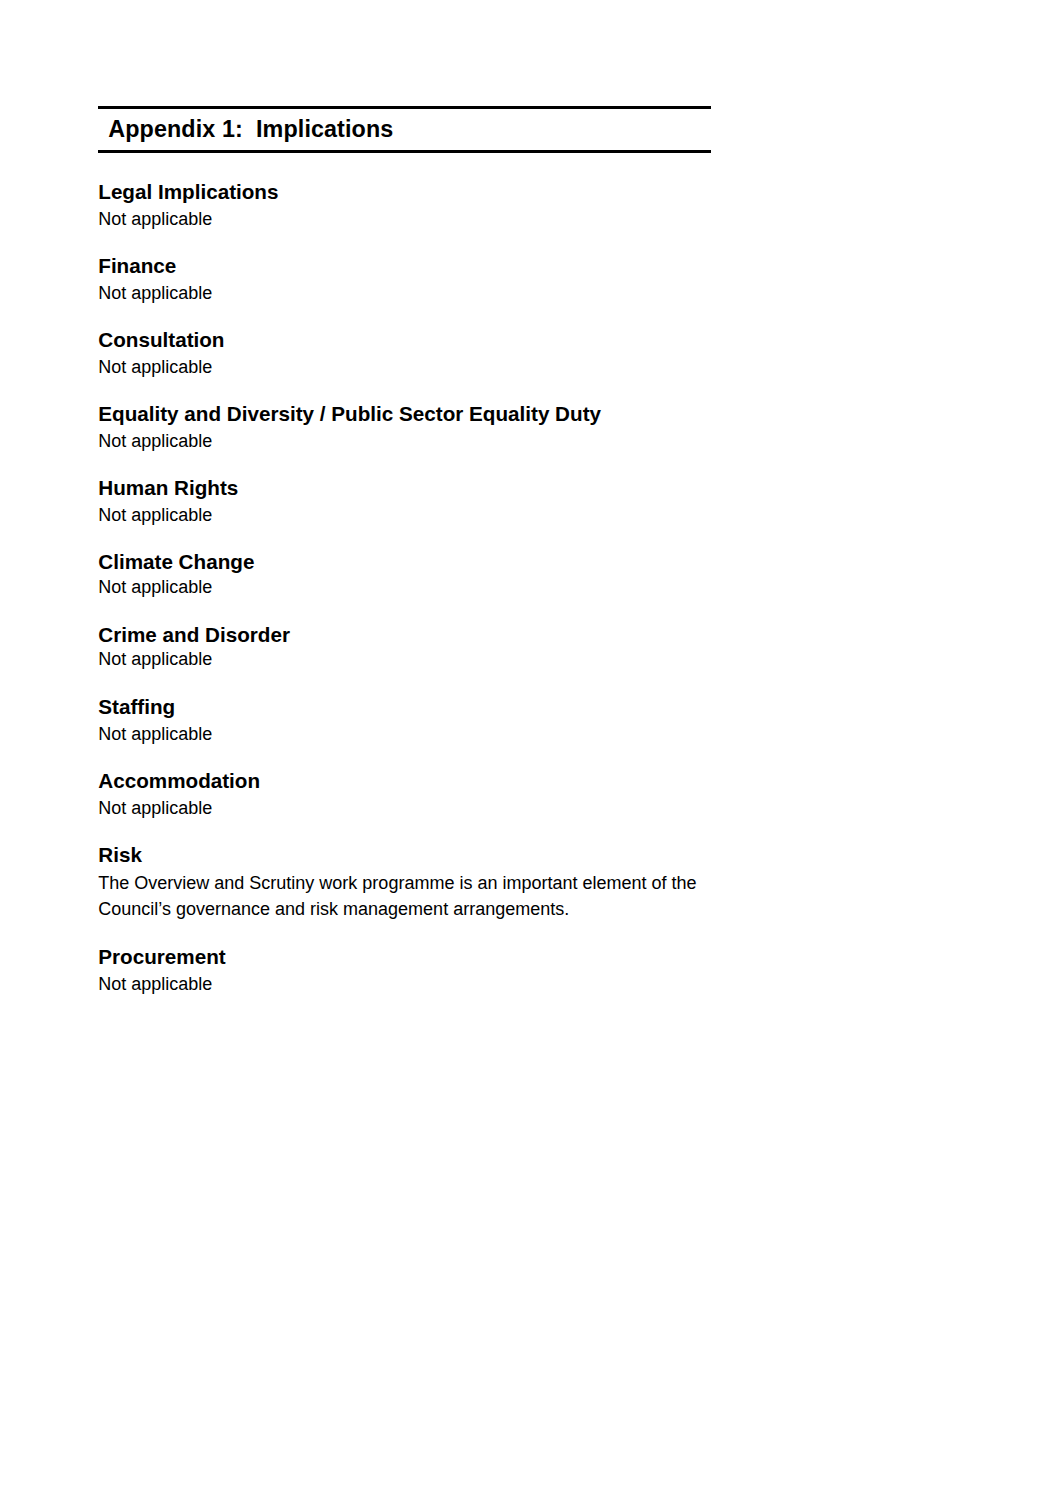Appendix 1: Implications
Legal Implications
Not applicable
Finance
Not applicable
Consultation
Not applicable
Equality and Diversity / Public Sector Equality Duty
Not applicable
Human Rights
Not applicable
Climate Change
Not applicable
Crime and Disorder
Not applicable
Staffing
Not applicable
Accommodation
Not applicable
Risk
The Overview and Scrutiny work programme is an important element of the Council’s governance and risk management arrangements.
Procurement
Not applicable